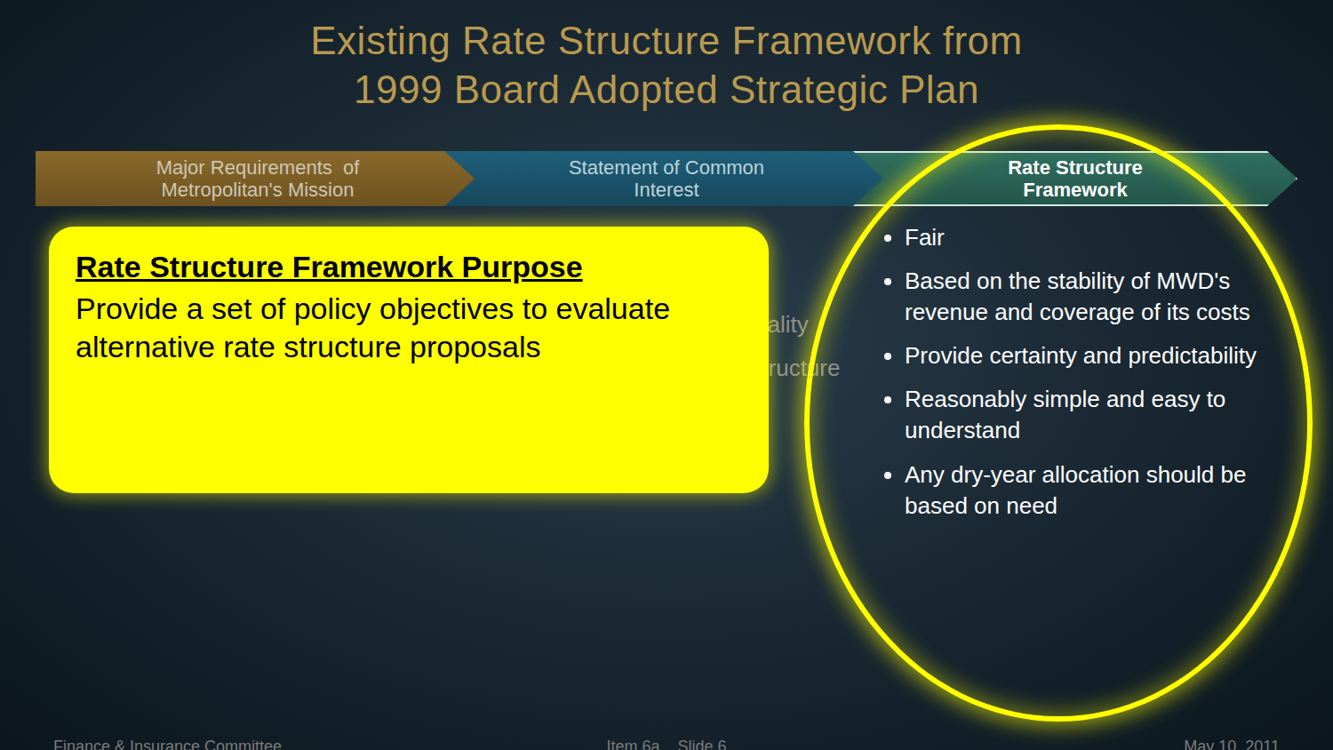Existing Rate Structure Framework from
1999 Board Adopted Strategic Plan
Major Requirements of
Metropolitan's Mission
Statement of Common
Interest
Rate Structure
Framework
Reliability
Water Quality
Affordability
Reliability
Choice and Competition
Responsibility for Water Quality
Cost Allocation and Rate Structure
Fair
Based on the stability of MWD's revenue and coverage of its costs
Provide certainty and predictability
Reasonably simple and easy to understand
Any dry-year allocation should be based on need
Rate Structure Framework Purpose
Provide a set of policy objectives to evaluate alternative rate structure proposals
Finance & Insurance Committee Item 6a Slide 6 May 10, 2011